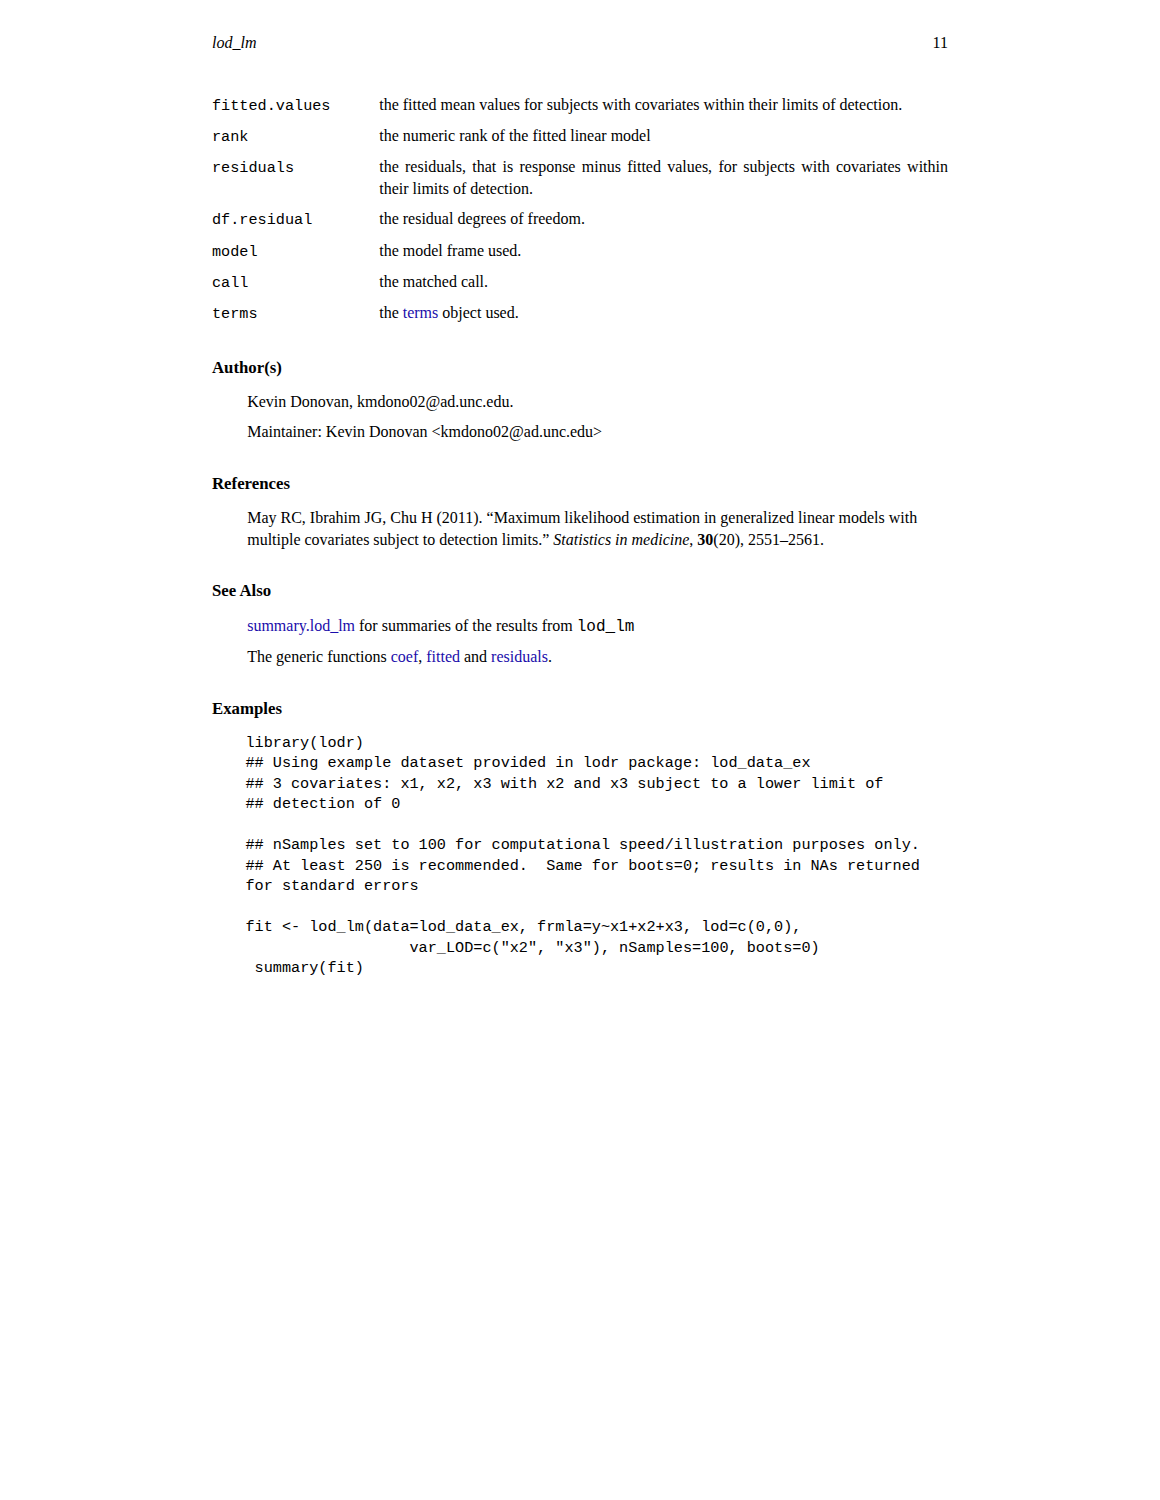lod_lm 11
fitted.values
the fitted mean values for subjects with covariates within their limits of detection.
rank
the numeric rank of the fitted linear model
residuals
the residuals, that is response minus fitted values, for subjects with covariates within their limits of detection.
df.residual
the residual degrees of freedom.
model
the model frame used.
call
the matched call.
terms
the terms object used.
Author(s)
Kevin Donovan, kmdono02@ad.unc.edu.
Maintainer: Kevin Donovan <kmdono02@ad.unc.edu>
References
May RC, Ibrahim JG, Chu H (2011). “Maximum likelihood estimation in generalized linear models with multiple covariates subject to detection limits.” Statistics in medicine, 30(20), 2551–2561.
See Also
summary.lod_lm for summaries of the results from lod_lm
The generic functions coef, fitted and residuals.
Examples
library(lodr)
## Using example dataset provided in lodr package: lod_data_ex
## 3 covariates: x1, x2, x3 with x2 and x3 subject to a lower limit of
## detection of 0

## nSamples set to 100 for computational speed/illustration purposes only.
## At least 250 is recommended.  Same for boots=0; results in NAs returned for standard errors

fit <- lod_lm(data=lod_data_ex, frmla=y~x1+x2+x3, lod=c(0,0),
                  var_LOD=c("x2", "x3"), nSamples=100, boots=0)
 summary(fit)